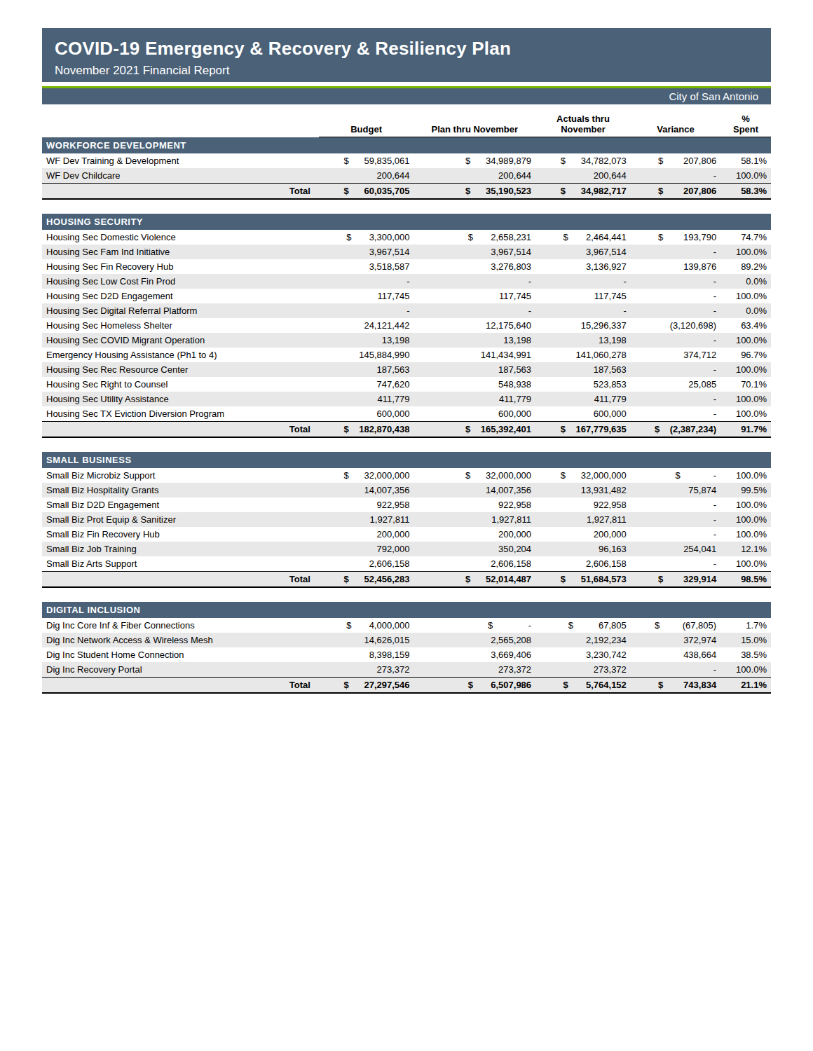COVID-19 Emergency & Recovery & Resiliency Plan
November 2021 Financial Report
City of San Antonio
| | | Budget | Plan thru November | Actuals thru November | Variance | % Spent |
| --- | --- | --- | --- | --- | --- | --- |
| WORKFORCE DEVELOPMENT |
| WF Dev Training & Development | | $ 59,835,061 | $ 34,989,879 | $ 34,782,073 | $ 207,806 | 58.1% |
| WF Dev Childcare | | 200,644 | 200,644 | 200,644 | - | 100.0% |
| | Total | $ 60,035,705 | $ 35,190,523 | $ 34,982,717 | $ 207,806 | 58.3% |
| HOUSING SECURITY |
| Housing Sec Domestic Violence | | $ 3,300,000 | $ 2,658,231 | $ 2,464,441 | $ 193,790 | 74.7% |
| Housing Sec Fam Ind Initiative | | 3,967,514 | 3,967,514 | 3,967,514 | - | 100.0% |
| Housing Sec Fin Recovery Hub | | 3,518,587 | 3,276,803 | 3,136,927 | 139,876 | 89.2% |
| Housing Sec Low Cost Fin Prod | | - | - | - | - | 0.0% |
| Housing Sec D2D Engagement | | 117,745 | 117,745 | 117,745 | - | 100.0% |
| Housing Sec Digital Referral Platform | | - | - | - | - | 0.0% |
| Housing Sec Homeless Shelter | | 24,121,442 | 12,175,640 | 15,296,337 | (3,120,698) | 63.4% |
| Housing Sec COVID Migrant Operation | | 13,198 | 13,198 | 13,198 | - | 100.0% |
| Emergency Housing Assistance (Ph1 to 4) | | 145,884,990 | 141,434,991 | 141,060,278 | 374,712 | 96.7% |
| Housing Sec Rec Resource Center | | 187,563 | 187,563 | 187,563 | - | 100.0% |
| Housing Sec Right to Counsel | | 747,620 | 548,938 | 523,853 | 25,085 | 70.1% |
| Housing Sec Utility Assistance | | 411,779 | 411,779 | 411,779 | - | 100.0% |
| Housing Sec TX Eviction Diversion Program | | 600,000 | 600,000 | 600,000 | - | 100.0% |
| | Total | $ 182,870,438 | $ 165,392,401 | $ 167,779,635 | $ (2,387,234) | 91.7% |
| SMALL BUSINESS |
| Small Biz Microbiz Support | | $ 32,000,000 | $ 32,000,000 | $ 32,000,000 | $ - | 100.0% |
| Small Biz Hospitality Grants | | 14,007,356 | 14,007,356 | 13,931,482 | 75,874 | 99.5% |
| Small Biz D2D Engagement | | 922,958 | 922,958 | 922,958 | - | 100.0% |
| Small Biz Prot Equip & Sanitizer | | 1,927,811 | 1,927,811 | 1,927,811 | - | 100.0% |
| Small Biz Fin Recovery Hub | | 200,000 | 200,000 | 200,000 | - | 100.0% |
| Small Biz Job Training | | 792,000 | 350,204 | 96,163 | 254,041 | 12.1% |
| Small Biz Arts Support | | 2,606,158 | 2,606,158 | 2,606,158 | - | 100.0% |
| | Total | $ 52,456,283 | $ 52,014,487 | $ 51,684,573 | $ 329,914 | 98.5% |
| DIGITAL INCLUSION |
| Dig Inc Core Inf & Fiber Connections | | $ 4,000,000 | $ - | $ 67,805 | $ (67,805) | 1.7% |
| Dig Inc Network Access & Wireless Mesh | | 14,626,015 | 2,565,208 | 2,192,234 | 372,974 | 15.0% |
| Dig Inc Student Home Connection | | 8,398,159 | 3,669,406 | 3,230,742 | 438,664 | 38.5% |
| Dig Inc Recovery Portal | | 273,372 | 273,372 | 273,372 | - | 100.0% |
| | Total | $ 27,297,546 | $ 6,507,986 | $ 5,764,152 | $ 743,834 | 21.1% |